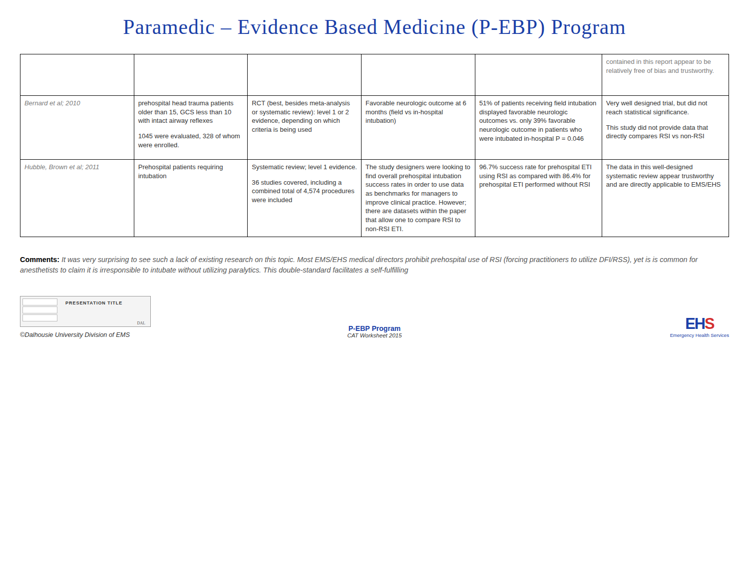Paramedic – Evidence Based Medicine (P-EBP) Program
| | | | | | contained in this report appear to be relatively free of bias and trustworthy. |
| Bernard et al; 2010 | prehospital head trauma patients older than 15, GCS less than 10 with intact airway reflexes 1045 were evaluated, 328 of whom were enrolled. | RCT (best, besides meta-analysis or systematic review): level 1 or 2 evidence, depending on which criteria is being used | Favorable neurologic outcome at 6 months (field vs in-hospital intubation) | 51% of patients receiving field intubation displayed favorable neurologic outcomes vs. only 39% favorable neurologic outcome in patients who were intubated in-hospital P = 0.046 | Very well designed trial, but did not reach statistical significance. This study did not provide data that directly compares RSI vs non-RSI |
| Hubble, Brown et al; 2011 | Prehospital patients requiring intubation | Systematic review; level 1 evidence. 36 studies covered, including a combined total of 4,574 procedures were included | The study designers were looking to find overall prehospital intubation success rates in order to use data as benchmarks for managers to improve clinical practice. However; there are datasets within the paper that allow one to compare RSI to non-RSI ETI. | 96.7% success rate for prehospital ETI using RSI as compared with 86.4% for prehospital ETI performed without RSI | The data in this well-designed systematic review appear trustworthy and are directly applicable to EMS/EHS |
Comments: It was very surprising to see such a lack of existing research on this topic. Most EMS/EHS medical directors prohibit prehospital use of RSI (forcing practitioners to utilize DFI/RSS), yet is is common for anesthetists to claim it is irresponsible to intubate without utilizing paralytics. This double-standard facilitates a self-fulfilling
PRESENTATION TITLE DAL
©Dalhousie University Division of EMS
P-EBP Program
CAT Worksheet 2015
EHS
Emergency Health Services